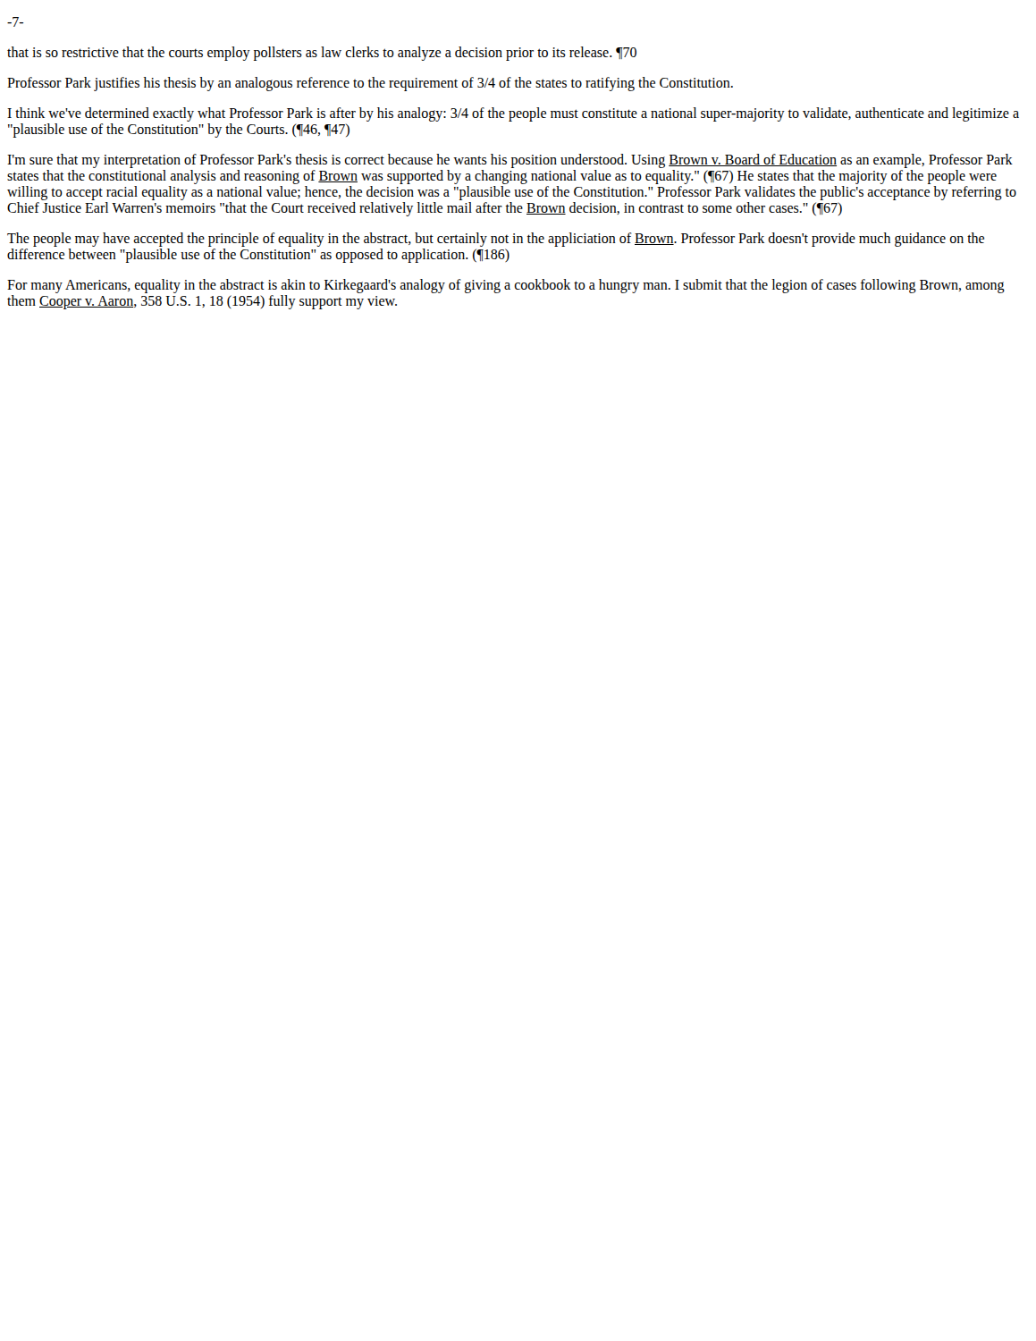-7-
that is so restrictive that the courts employ pollsters as law clerks to analyze a decision prior to its release. ¶70
Professor Park justifies his thesis by an analogous reference to the requirement of 3/4 of the states to ratifying the Constitution.
I think we've determined exactly what Professor Park is after by his analogy: 3/4 of the people must constitute a national super-majority to validate, authenticate and legitimize a "plausible use of the Constitution" by the Courts. (¶46, ¶47)
I'm sure that my interpretation of Professor Park's thesis is correct because he wants his position understood. Using Brown v. Board of Education as an example, Professor Park states that the constitutional analysis and reasoning of Brown was supported by a changing national value as to equality." (¶67) He states that the majority of the people were willing to accept racial equality as a national value; hence, the decision was a "plausible use of the Constitution." Professor Park validates the public's acceptance by referring to Chief Justice Earl Warren's memoirs "that the Court received relatively little mail after the Brown decision, in contrast to some other cases." (¶67)
The people may have accepted the principle of equality in the abstract, but certainly not in the appliciation of Brown. Professor Park doesn't provide much guidance on the difference between "plausible use of the Constitution" as opposed to application. (¶186)
For many Americans, equality in the abstract is akin to Kirkegaard's analogy of giving a cookbook to a hungry man. I submit that the legion of cases following Brown, among them Cooper v. Aaron, 358 U.S. 1, 18 (1954) fully support my view.